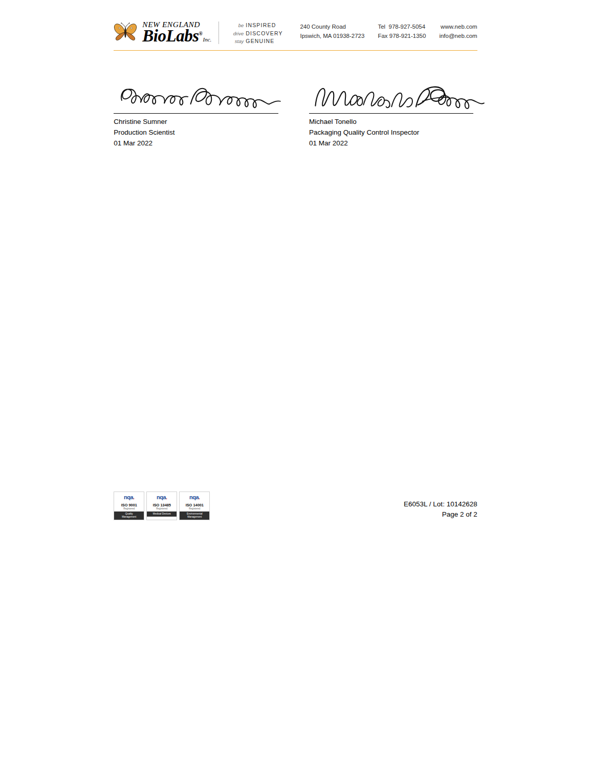NEW ENGLAND BioLabs®Inc.
be INSPIRED
drive DISCOVERY
stay GENUINE
240 County Road
Ipswich, MA 01938-2723
Tel 978-927-5054
Fax 978-921-1350
www.neb.com
info@neb.com
Christine Sumner
Production Scientist
01 Mar 2022
Michael Tonello
Packaging Quality Control Inspector
01 Mar 2022
nqa.
ISO 9001
Registered
Quality
Management
nqa.
ISO 13485
Registered
Medical Devices
nqa.
ISO 14001
Registered
Environmental
Management
E6053L / Lot: 10142628
Page 2 of 2